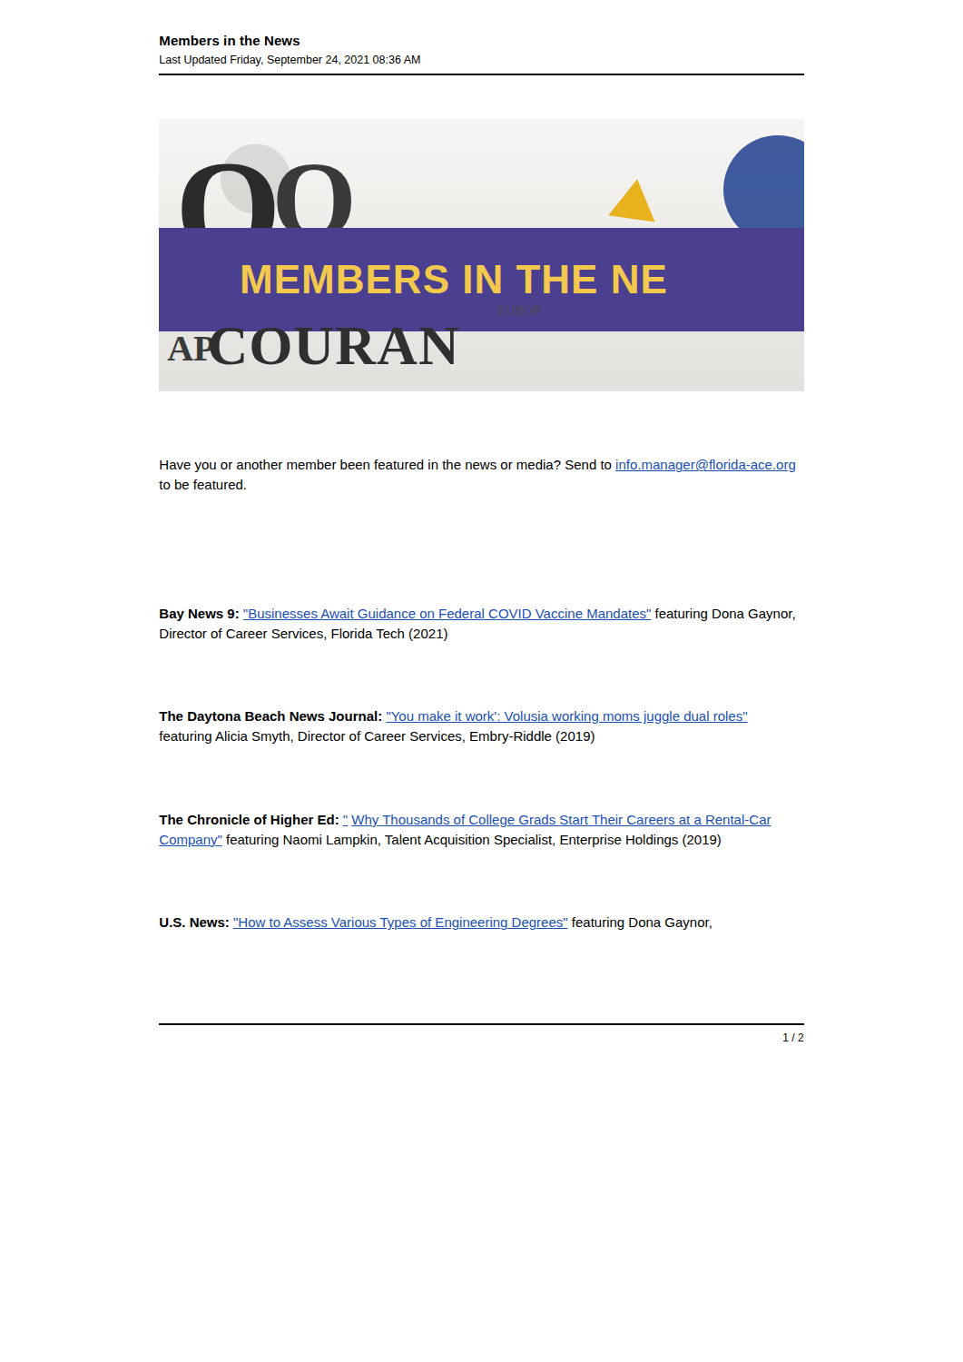Members in the News
Last Updated Friday, September 24, 2021 08:36 AM
O
O
MEMBERS IN THE NE
EUROP
AP
COURAN
windparken
alt p
Have you or another member been featured in the news or media? Send to info.manager@florida-ace.org to be featured.
Bay News 9: "Businesses Await Guidance on Federal COVID Vaccine Mandates" featuring Dona Gaynor, Director of Career Services, Florida Tech (2021)
The Daytona Beach News Journal: "You make it work': Volusia working moms juggle dual roles" featuring Alicia Smyth, Director of Career Services, Embry-Riddle (2019)
The Chronicle of Higher Ed: " Why Thousands of College Grads Start Their Careers at a Rental-Car Company" featuring Naomi Lampkin, Talent Acquisition Specialist, Enterprise Holdings (2019)
U.S. News: "How to Assess Various Types of Engineering Degrees" featuring Dona Gaynor,
1 / 2